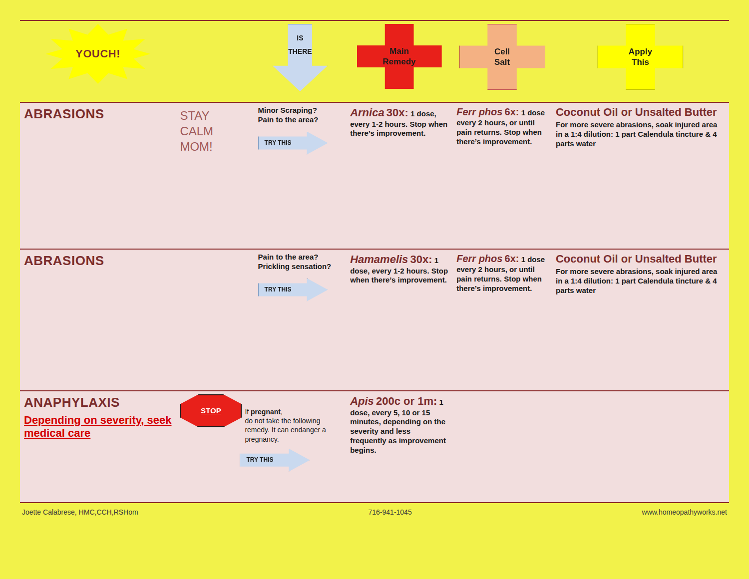| YOUCH! | | IS THERE | Main Remedy | Cell Salt | Apply This |
| ABRASIONS | STAY CALM MOM! | Minor Scraping? Pain to the area? TRY THIS | Arnica 30x: 1 dose, every 1-2 hours. Stop when there’s improvement. | Ferr phos 6x: 1 dose every 2 hours, or until pain returns. Stop when there’s improvement. | Coconut Oil or Unsalted Butter For more severe abrasions, soak injured area in a 1:4 dilution: 1 part Calendula tincture & 4 parts water |
| ABRASIONS | | Pain to the area? Prickling sensation? TRY THIS | Hamamelis 30x: 1 dose, every 1-2 hours. Stop when there’s improvement. | Ferr phos 6x: 1 dose every 2 hours, or until pain returns. Stop when there’s improvement. | Coconut Oil or Unsalted Butter For more severe abrasions, soak injured area in a 1:4 dilution: 1 part Calendula tincture & 4 parts water |
| ANAPHYLAXIS Depending on severity, seek medical care | STOP If pregnant , do not take the following remedy. It can endanger a pregnancy. TRY THIS | Apis 200c or 1m: 1 dose, every 5, 10 or 15 minutes, depending on the severity and less frequently as improvement begins. | | |
Joette Calabrese, HMC,CCH,RSHom
716-941-1045
www.homeopathyworks.net